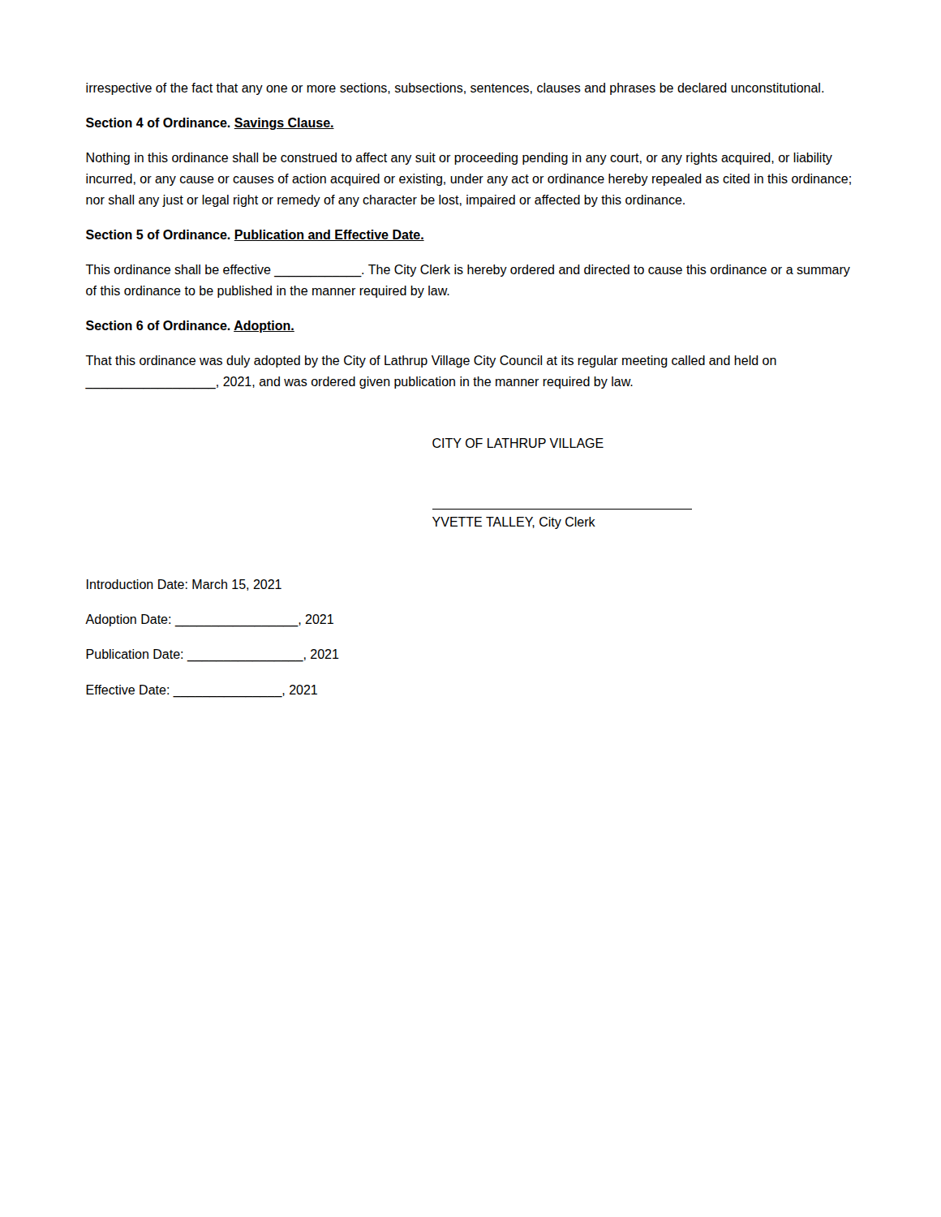irrespective of the fact that any one or more sections, subsections, sentences, clauses and phrases be declared unconstitutional.
Section 4 of Ordinance. Savings Clause.
Nothing in this ordinance shall be construed to affect any suit or proceeding pending in any court, or any rights acquired, or liability incurred, or any cause or causes of action acquired or existing, under any act or ordinance hereby repealed as cited in this ordinance; nor shall any just or legal right or remedy of any character be lost, impaired or affected by this ordinance.
Section 5 of Ordinance. Publication and Effective Date.
This ordinance shall be effective ____________. The City Clerk is hereby ordered and directed to cause this ordinance or a summary of this ordinance to be published in the manner required by law.
Section 6 of Ordinance. Adoption.
That this ordinance was duly adopted by the City of Lathrup Village City Council at its regular meeting called and held on __________________, 2021, and was ordered given publication in the manner required by law.
CITY OF LATHRUP VILLAGE
YVETTE TALLEY, City Clerk
Introduction Date: March 15, 2021
Adoption Date: _________________, 2021
Publication Date: ________________, 2021
Effective Date: _______________, 2021